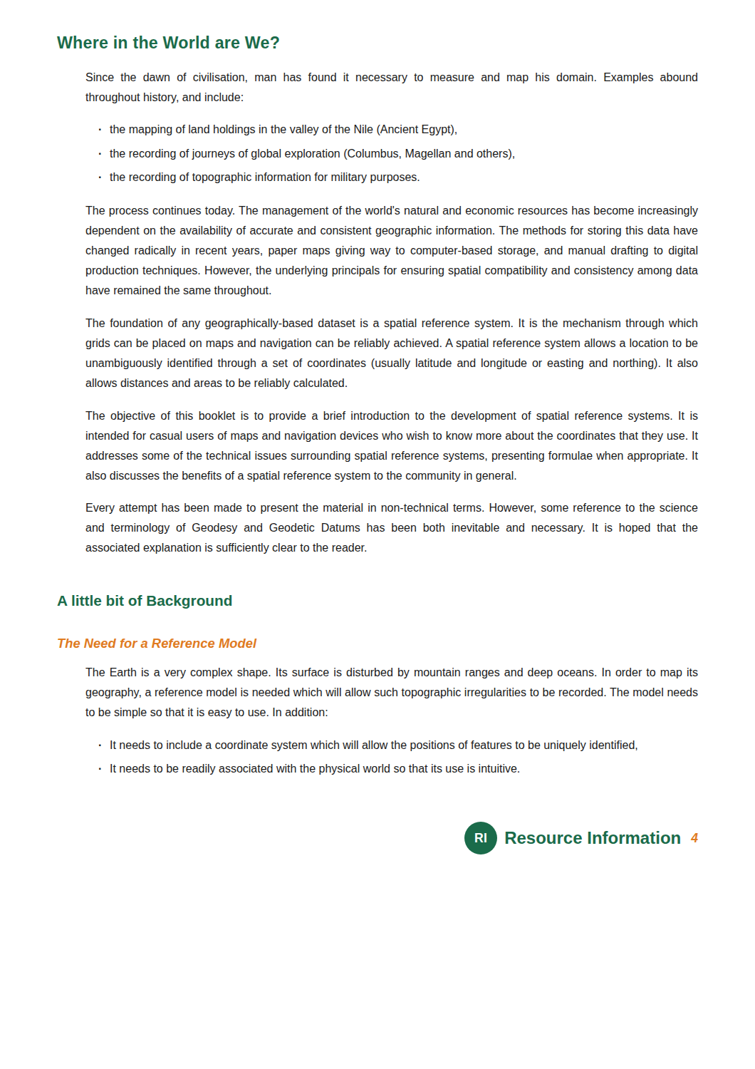Where in the World are We?
Since the dawn of civilisation, man has found it necessary to measure and map his domain. Examples abound throughout history, and include:
the mapping of land holdings in the valley of the Nile (Ancient Egypt),
the recording of journeys of global exploration (Columbus, Magellan and others),
the recording of topographic information for military purposes.
The process continues today. The management of the world's natural and economic resources has become increasingly dependent on the availability of accurate and consistent geographic information. The methods for storing this data have changed radically in recent years, paper maps giving way to computer-based storage, and manual drafting to digital production techniques. However, the underlying principals for ensuring spatial compatibility and consistency among data have remained the same throughout.
The foundation of any geographically-based dataset is a spatial reference system. It is the mechanism through which grids can be placed on maps and navigation can be reliably achieved. A spatial reference system allows a location to be unambiguously identified through a set of coordinates (usually latitude and longitude or easting and northing). It also allows distances and areas to be reliably calculated.
The objective of this booklet is to provide a brief introduction to the development of spatial reference systems. It is intended for casual users of maps and navigation devices who wish to know more about the coordinates that they use. It addresses some of the technical issues surrounding spatial reference systems, presenting formulae when appropriate. It also discusses the benefits of a spatial reference system to the community in general.
Every attempt has been made to present the material in non-technical terms. However, some reference to the science and terminology of Geodesy and Geodetic Datums has been both inevitable and necessary. It is hoped that the associated explanation is sufficiently clear to the reader.
A little bit of Background
The Need for a Reference Model
The Earth is a very complex shape. Its surface is disturbed by mountain ranges and deep oceans. In order to map its geography, a reference model is needed which will allow such topographic irregularities to be recorded. The model needs to be simple so that it is easy to use. In addition:
It needs to include a coordinate system which will allow the positions of features to be uniquely identified,
It needs to be readily associated with the physical world so that its use is intuitive.
RI
Resource Information
4